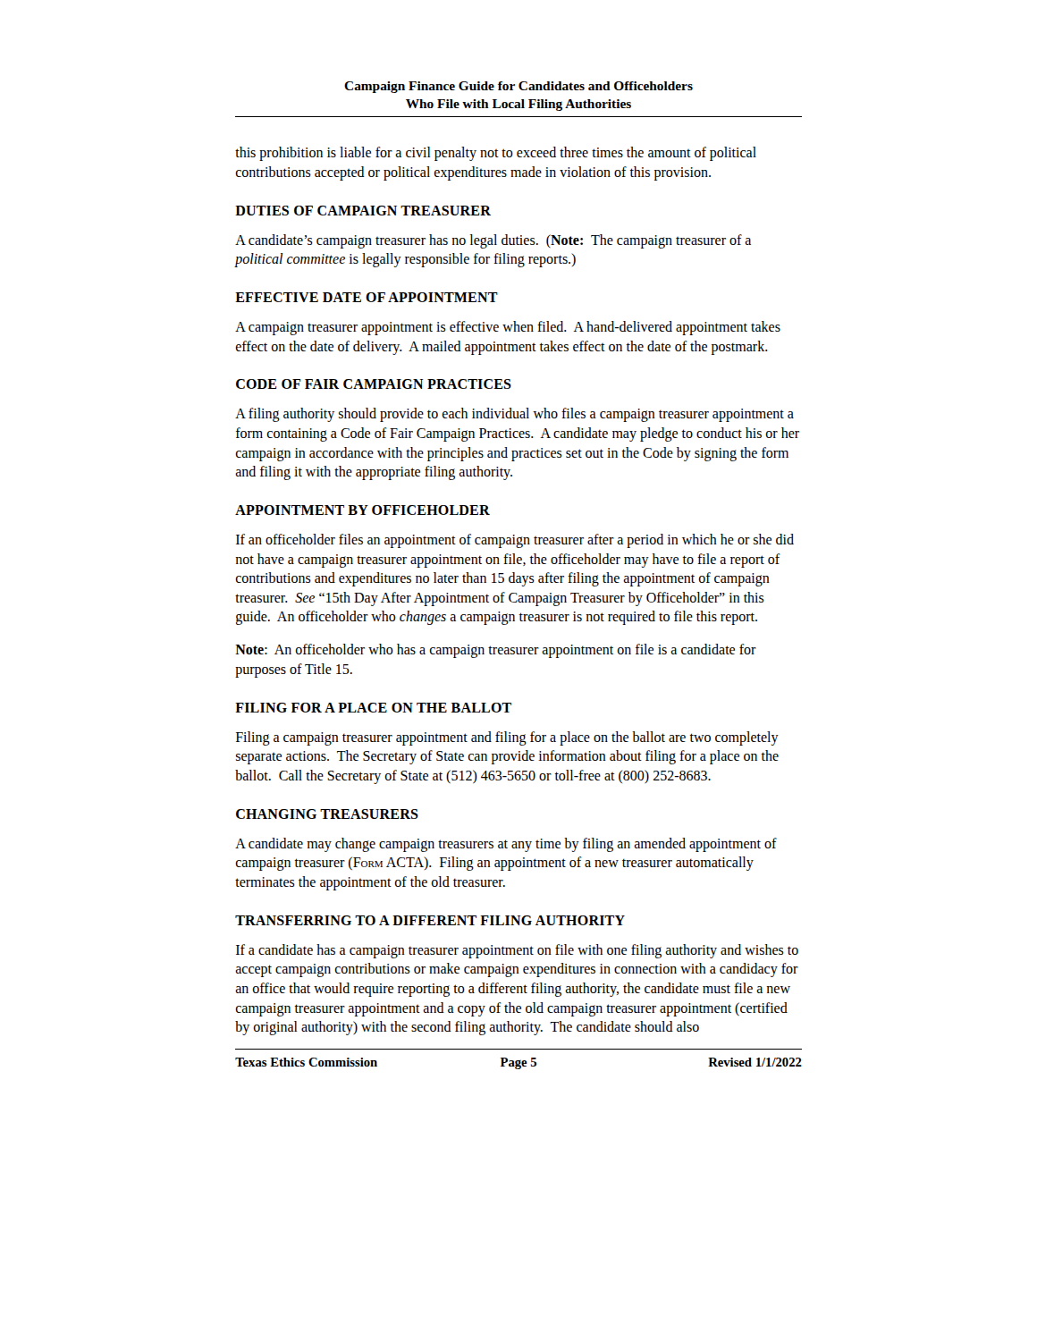Campaign Finance Guide for Candidates and Officeholders
Who File with Local Filing Authorities
this prohibition is liable for a civil penalty not to exceed three times the amount of political contributions accepted or political expenditures made in violation of this provision.
Duties of Campaign Treasurer
A candidate’s campaign treasurer has no legal duties. (Note: The campaign treasurer of a political committee is legally responsible for filing reports.)
Effective Date of Appointment
A campaign treasurer appointment is effective when filed. A hand-delivered appointment takes effect on the date of delivery. A mailed appointment takes effect on the date of the postmark.
Code of Fair Campaign Practices
A filing authority should provide to each individual who files a campaign treasurer appointment a form containing a Code of Fair Campaign Practices. A candidate may pledge to conduct his or her campaign in accordance with the principles and practices set out in the Code by signing the form and filing it with the appropriate filing authority.
Appointment by Officeholder
If an officeholder files an appointment of campaign treasurer after a period in which he or she did not have a campaign treasurer appointment on file, the officeholder may have to file a report of contributions and expenditures no later than 15 days after filing the appointment of campaign treasurer. See “15th Day After Appointment of Campaign Treasurer by Officeholder” in this guide. An officeholder who changes a campaign treasurer is not required to file this report.
Note: An officeholder who has a campaign treasurer appointment on file is a candidate for purposes of Title 15.
Filing for a Place on the Ballot
Filing a campaign treasurer appointment and filing for a place on the ballot are two completely separate actions. The Secretary of State can provide information about filing for a place on the ballot. Call the Secretary of State at (512) 463-5650 or toll-free at (800) 252-8683.
Changing Treasurers
A candidate may change campaign treasurers at any time by filing an amended appointment of campaign treasurer (Form ACTA). Filing an appointment of a new treasurer automatically terminates the appointment of the old treasurer.
Transferring to a Different Filing Authority
If a candidate has a campaign treasurer appointment on file with one filing authority and wishes to accept campaign contributions or make campaign expenditures in connection with a candidacy for an office that would require reporting to a different filing authority, the candidate must file a new campaign treasurer appointment and a copy of the old campaign treasurer appointment (certified by original authority) with the second filing authority. The candidate should also
Texas Ethics Commission
Page 5
Revised 1/1/2022